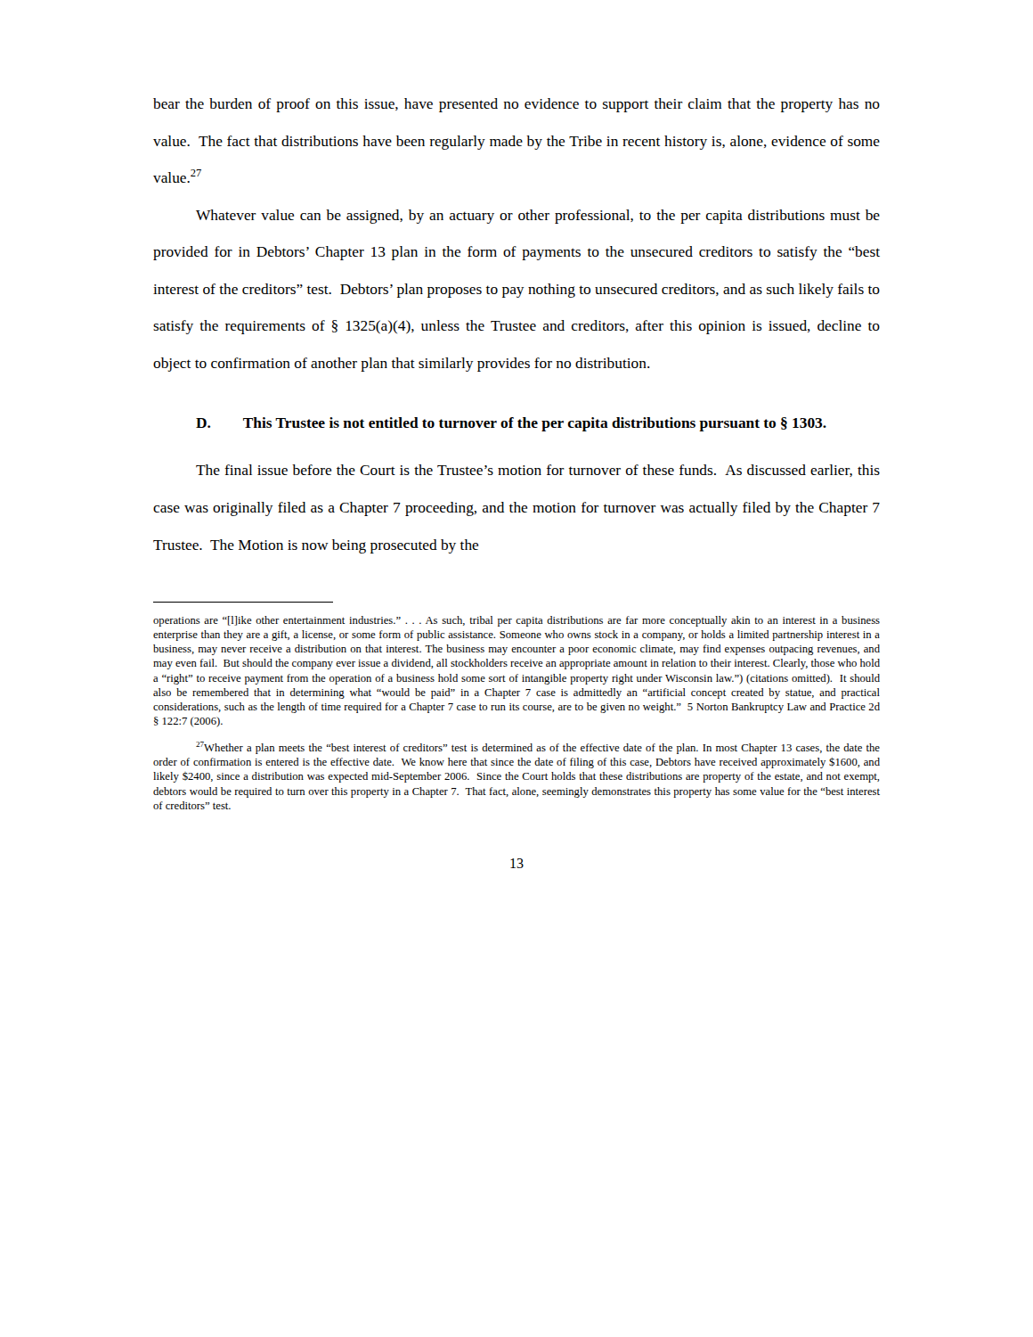bear the burden of proof on this issue, have presented no evidence to support their claim that the property has no value. The fact that distributions have been regularly made by the Tribe in recent history is, alone, evidence of some value.27
Whatever value can be assigned, by an actuary or other professional, to the per capita distributions must be provided for in Debtors’ Chapter 13 plan in the form of payments to the unsecured creditors to satisfy the “best interest of the creditors” test. Debtors’ plan proposes to pay nothing to unsecured creditors, and as such likely fails to satisfy the requirements of § 1325(a)(4), unless the Trustee and creditors, after this opinion is issued, decline to object to confirmation of another plan that similarly provides for no distribution.
D. This Trustee is not entitled to turnover of the per capita distributions pursuant to § 1303.
The final issue before the Court is the Trustee’s motion for turnover of these funds. As discussed earlier, this case was originally filed as a Chapter 7 proceeding, and the motion for turnover was actually filed by the Chapter 7 Trustee. The Motion is now being prosecuted by the
operations are “[l]ike other entertainment industries.” . . . As such, tribal per capita distributions are far more conceptually akin to an interest in a business enterprise than they are a gift, a license, or some form of public assistance. Someone who owns stock in a company, or holds a limited partnership interest in a business, may never receive a distribution on that interest. The business may encounter a poor economic climate, may find expenses outpacing revenues, and may even fail. But should the company ever issue a dividend, all stockholders receive an appropriate amount in relation to their interest. Clearly, those who hold a “right” to receive payment from the operation of a business hold some sort of intangible property right under Wisconsin law.”) (citations omitted). It should also be remembered that in determining what “would be paid” in a Chapter 7 case is admittedly an “artificial concept created by statue, and practical considerations, such as the length of time required for a Chapter 7 case to run its course, are to be given no weight.” 5 Norton Bankruptcy Law and Practice 2d § 122:7 (2006).
27Whether a plan meets the “best interest of creditors” test is determined as of the effective date of the plan. In most Chapter 13 cases, the date the order of confirmation is entered is the effective date. We know here that since the date of filing of this case, Debtors have received approximately $1600, and likely $2400, since a distribution was expected mid-September 2006. Since the Court holds that these distributions are property of the estate, and not exempt, debtors would be required to turn over this property in a Chapter 7. That fact, alone, seemingly demonstrates this property has some value for the “best interest of creditors” test.
13